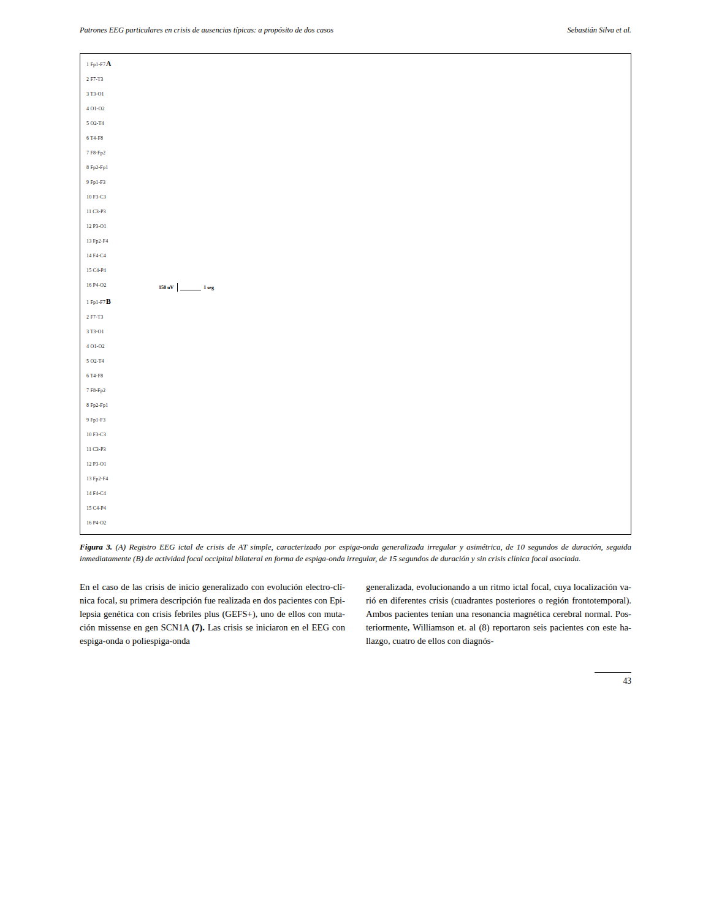Patrones EEG particulares en crisis de ausencias típicas: a propósito de dos casos
Sebastián Silva et al.
A
1 Fp1-F7
2 F7-T3
3 T3-O1
4 O1-O2
5 O2-T4
6 T4-F8
7 F8-Fp2
8 Fp2-Fp1
9 Fp1-F3
10 F3-C3
11 C3-P3
12 P3-O1
13 Fp2-F4
14 F4-C4
15 C4-P4
16 P4-O2
150 uV 1 seg
B
1 Fp1-F7
2 F7-T3
3 T3-O1
4 O1-O2
5 O2-T4
6 T4-F8
7 F8-Fp2
8 Fp2-Fp1
9 Fp1-F3
10 F3-C3
11 C3-P3
12 P3-O1
13 Fp2-F4
14 F4-C4
15 C4-P4
16 P4-O2
Figura 3. (A) Registro EEG ictal de crisis de AT simple, caracterizado por espiga-onda generalizada irregular y asimétrica, de 10 segundos de duración, seguida inmediatamente (B) de actividad focal occipital bilateral en forma de espiga-onda irregular, de 15 segundos de duración y sin crisis clínica focal asociada.
En el caso de las crisis de inicio generalizado con evolución electro-clínica focal, su primera descripción fue realizada en dos pacientes con Epilepsia genética con crisis febriles plus (GEFS+), uno de ellos con mutación missense en gen SCN1A (7). Las crisis se iniciaron en el EEG con espiga-onda o poliespiga-onda
generalizada, evolucionando a un ritmo ictal focal, cuya localización varió en diferentes crisis (cuadrantes posteriores o región frontotemporal). Ambos pacientes tenían una resonancia magnética cerebral normal. Posteriormente, Williamson et. al (8) reportaron seis pacientes con este hallazgo, cuatro de ellos con diagnós-
43